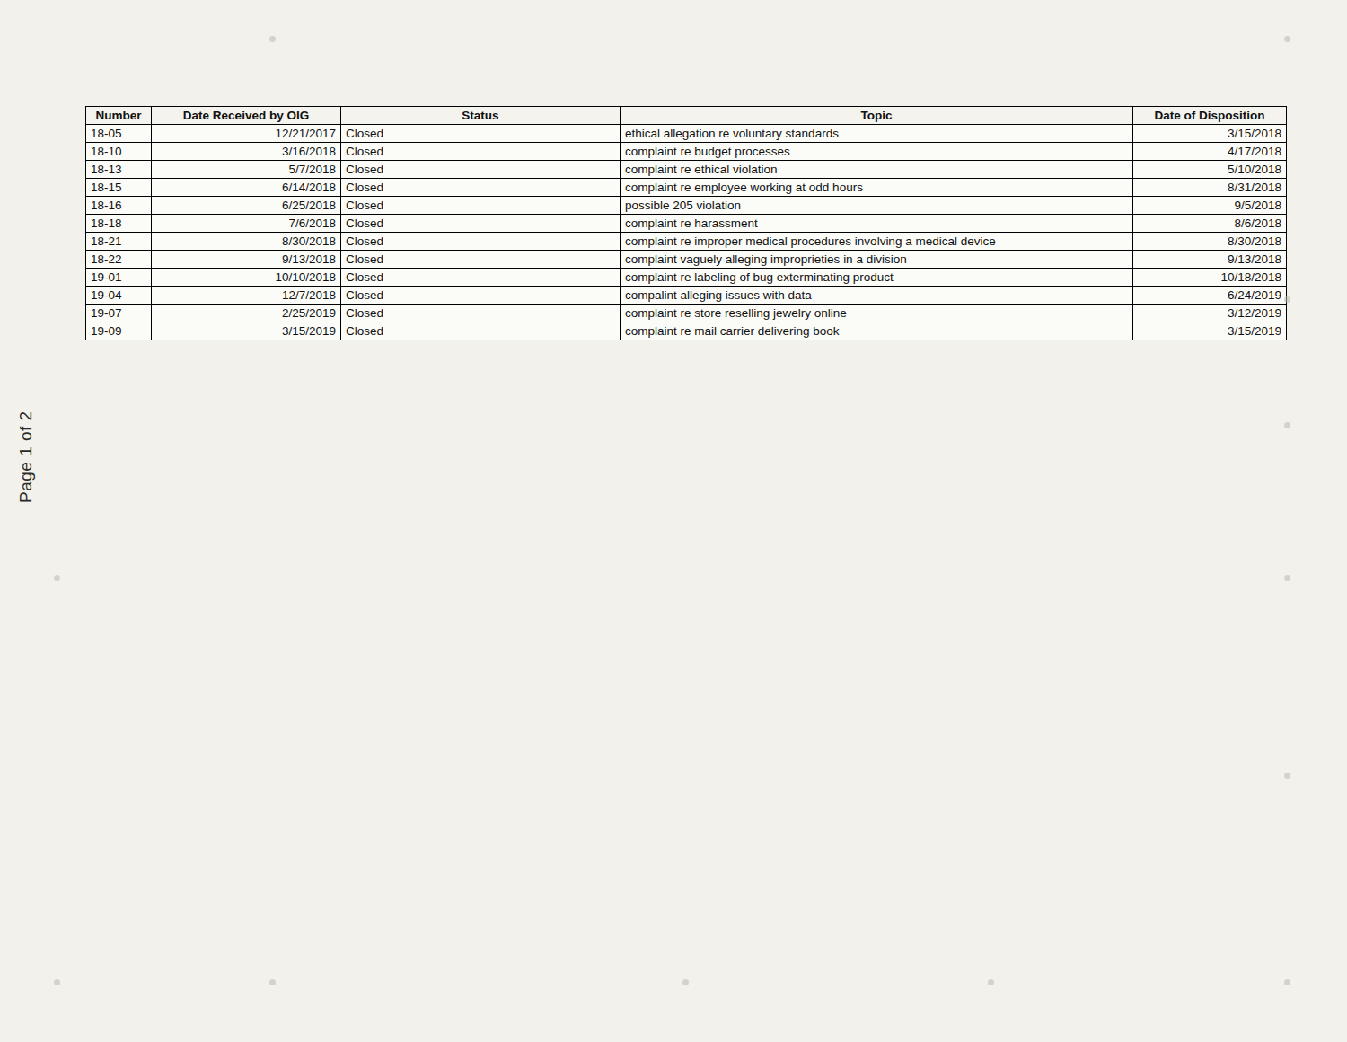Page 1 of 2
| Number | Date Received by OIG | Status | Topic | Date of Disposition |
| --- | --- | --- | --- | --- |
| 18-05 | 12/21/2017 | Closed | ethical allegation re voluntary standards | 3/15/2018 |
| 18-10 | 3/16/2018 | Closed | complaint re budget processes | 4/17/2018 |
| 18-13 | 5/7/2018 | Closed | complaint re ethical violation | 5/10/2018 |
| 18-15 | 6/14/2018 | Closed | complaint re employee working at odd hours | 8/31/2018 |
| 18-16 | 6/25/2018 | Closed | possible 205 violation | 9/5/2018 |
| 18-18 | 7/6/2018 | Closed | complaint re harassment | 8/6/2018 |
| 18-21 | 8/30/2018 | Closed | complaint re improper medical procedures involving a medical device | 8/30/2018 |
| 18-22 | 9/13/2018 | Closed | complaint vaguely alleging improprieties in a division | 9/13/2018 |
| 19-01 | 10/10/2018 | Closed | complaint re labeling of bug exterminating product | 10/18/2018 |
| 19-04 | 12/7/2018 | Closed | compalint alleging issues with data | 6/24/2019 |
| 19-07 | 2/25/2019 | Closed | complaint re store reselling jewelry online | 3/12/2019 |
| 19-09 | 3/15/2019 | Closed | complaint re mail carrier delivering book | 3/15/2019 |